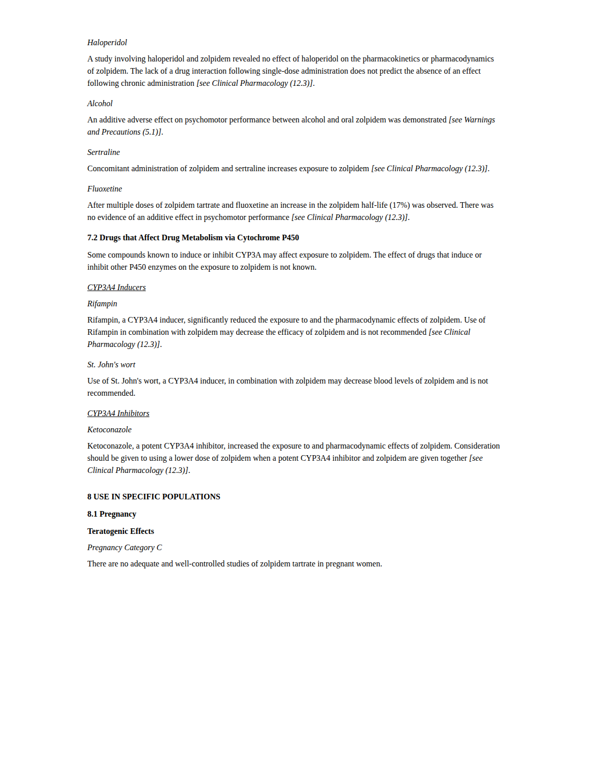Haloperidol
A study involving haloperidol and zolpidem revealed no effect of haloperidol on the pharmacokinetics or pharmacodynamics of zolpidem. The lack of a drug interaction following single-dose administration does not predict the absence of an effect following chronic administration [see Clinical Pharmacology (12.3)].
Alcohol
An additive adverse effect on psychomotor performance between alcohol and oral zolpidem was demonstrated [see Warnings and Precautions (5.1)].
Sertraline
Concomitant administration of zolpidem and sertraline increases exposure to zolpidem [see Clinical Pharmacology (12.3)].
Fluoxetine
After multiple doses of zolpidem tartrate and fluoxetine an increase in the zolpidem half-life (17%) was observed. There was no evidence of an additive effect in psychomotor performance [see Clinical Pharmacology (12.3)].
7.2 Drugs that Affect Drug Metabolism via Cytochrome P450
Some compounds known to induce or inhibit CYP3A may affect exposure to zolpidem. The effect of drugs that induce or inhibit other P450 enzymes on the exposure to zolpidem is not known.
CYP3A4 Inducers
Rifampin
Rifampin, a CYP3A4 inducer, significantly reduced the exposure to and the pharmacodynamic effects of zolpidem. Use of Rifampin in combination with zolpidem may decrease the efficacy of zolpidem and is not recommended [see Clinical Pharmacology (12.3)].
St. John's wort
Use of St. John's wort, a CYP3A4 inducer, in combination with zolpidem may decrease blood levels of zolpidem and is not recommended.
CYP3A4 Inhibitors
Ketoconazole
Ketoconazole, a potent CYP3A4 inhibitor, increased the exposure to and pharmacodynamic effects of zolpidem. Consideration should be given to using a lower dose of zolpidem when a potent CYP3A4 inhibitor and zolpidem are given together [see Clinical Pharmacology (12.3)].
8 USE IN SPECIFIC POPULATIONS
8.1 Pregnancy
Teratogenic Effects
Pregnancy Category C
There are no adequate and well-controlled studies of zolpidem tartrate in pregnant women.